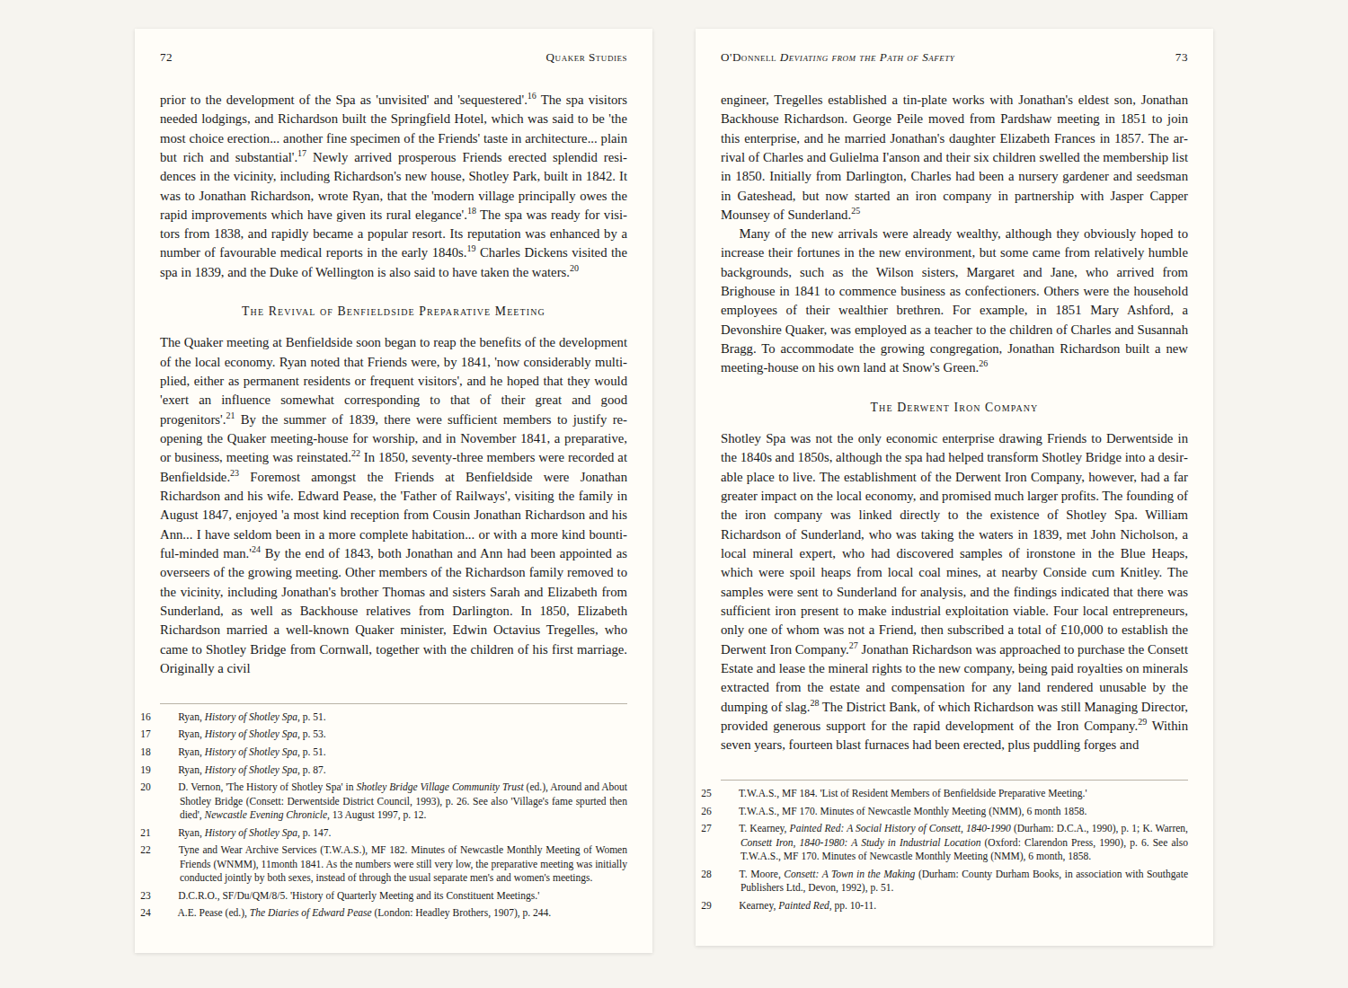72 Quaker Studies
prior to the development of the Spa as 'unvisited' and 'sequestered'.16 The spa visitors needed lodgings, and Richardson built the Springfield Hotel, which was said to be 'the most choice erection... another fine specimen of the Friends' taste in architecture... plain but rich and substantial'.17 Newly arrived prosperous Friends erected splendid residences in the vicinity, including Richardson's new house, Shotley Park, built in 1842. It was to Jonathan Richardson, wrote Ryan, that the 'modern village principally owes the rapid improvements which have given its rural elegance'.18 The spa was ready for visitors from 1838, and rapidly became a popular resort. Its reputation was enhanced by a number of favourable medical reports in the early 1840s.19 Charles Dickens visited the spa in 1839, and the Duke of Wellington is also said to have taken the waters.20
The Revival of Benfieldside Preparative Meeting
The Quaker meeting at Benfieldside soon began to reap the benefits of the development of the local economy. Ryan noted that Friends were, by 1841, 'now considerably multiplied, either as permanent residents or frequent visitors', and he hoped that they would 'exert an influence somewhat corresponding to that of their great and good progenitors'.21 By the summer of 1839, there were sufficient members to justify re-opening the Quaker meeting-house for worship, and in November 1841, a preparative, or business, meeting was reinstated.22 In 1850, seventy-three members were recorded at Benfieldside.23 Foremost amongst the Friends at Benfieldside were Jonathan Richardson and his wife. Edward Pease, the 'Father of Railways', visiting the family in August 1847, enjoyed 'a most kind reception from Cousin Jonathan Richardson and his Ann... I have seldom been in a more complete habitation... or with a more kind bountiful-minded man.'24 By the end of 1843, both Jonathan and Ann had been appointed as overseers of the growing meeting. Other members of the Richardson family removed to the vicinity, including Jonathan's brother Thomas and sisters Sarah and Elizabeth from Sunderland, as well as Backhouse relatives from Darlington. In 1850, Elizabeth Richardson married a well-known Quaker minister, Edwin Octavius Tregelles, who came to Shotley Bridge from Cornwall, together with the children of his first marriage. Originally a civil
16 Ryan, History of Shotley Spa, p. 51.
17 Ryan, History of Shotley Spa, p. 53.
18 Ryan, History of Shotley Spa, p. 51.
19 Ryan, History of Shotley Spa, p. 87.
20 D. Vernon, 'The History of Shotley Spa' in Shotley Bridge Village Community Trust (ed.), Around and About Shotley Bridge (Consett: Derwentside District Council, 1993), p. 26. See also 'Village's fame spurted then died', Newcastle Evening Chronicle, 13 August 1997, p. 12.
21 Ryan, History of Shotley Spa, p. 147.
22 Tyne and Wear Archive Services (T.W.A.S.), MF 182. Minutes of Newcastle Monthly Meeting of Women Friends (WNMM), 11month 1841. As the numbers were still very low, the preparative meeting was initially conducted jointly by both sexes, instead of through the usual separate men's and women's meetings.
23 D.C.R.O., SF/Du/QM/8/5. 'History of Quarterly Meeting and its Constituent Meetings.'
24 A.E. Pease (ed.), The Diaries of Edward Pease (London: Headley Brothers, 1907), p. 244.
O'Donnell Deviating from the Path of Safety 73
engineer, Tregelles established a tin-plate works with Jonathan's eldest son, Jonathan Backhouse Richardson. George Peile moved from Pardshaw meeting in 1851 to join this enterprise, and he married Jonathan's daughter Elizabeth Frances in 1857. The arrival of Charles and Gulielma I'anson and their six children swelled the membership list in 1850. Initially from Darlington, Charles had been a nursery gardener and seedsman in Gateshead, but now started an iron company in partnership with Jasper Capper Mounsey of Sunderland.25
Many of the new arrivals were already wealthy, although they obviously hoped to increase their fortunes in the new environment, but some came from relatively humble backgrounds, such as the Wilson sisters, Margaret and Jane, who arrived from Brighouse in 1841 to commence business as confectioners. Others were the household employees of their wealthier brethren. For example, in 1851 Mary Ashford, a Devonshire Quaker, was employed as a teacher to the children of Charles and Susannah Bragg. To accommodate the growing congregation, Jonathan Richardson built a new meeting-house on his own land at Snow's Green.26
The Derwent Iron Company
Shotley Spa was not the only economic enterprise drawing Friends to Derwentside in the 1840s and 1850s, although the spa had helped transform Shotley Bridge into a desirable place to live. The establishment of the Derwent Iron Company, however, had a far greater impact on the local economy, and promised much larger profits. The founding of the iron company was linked directly to the existence of Shotley Spa. William Richardson of Sunderland, who was taking the waters in 1839, met John Nicholson, a local mineral expert, who had discovered samples of ironstone in the Blue Heaps, which were spoil heaps from local coal mines, at nearby Conside cum Knitley. The samples were sent to Sunderland for analysis, and the findings indicated that there was sufficient iron present to make industrial exploitation viable. Four local entrepreneurs, only one of whom was not a Friend, then subscribed a total of £10,000 to establish the Derwent Iron Company.27 Jonathan Richardson was approached to purchase the Consett Estate and lease the mineral rights to the new company, being paid royalties on minerals extracted from the estate and compensation for any land rendered unusable by the dumping of slag.28 The District Bank, of which Richardson was still Managing Director, provided generous support for the rapid development of the Iron Company.29 Within seven years, fourteen blast furnaces had been erected, plus puddling forges and
25 T.W.A.S., MF 184. 'List of Resident Members of Benfieldside Preparative Meeting.'
26 T.W.A.S., MF 170. Minutes of Newcastle Monthly Meeting (NMM), 6 month 1858.
27 T. Kearney, Painted Red: A Social History of Consett, 1840-1990 (Durham: D.C.A., 1990), p. 1; K. Warren, Consett Iron, 1840-1980: A Study in Industrial Location (Oxford: Clarendon Press, 1990), p. 6. See also T.W.A.S., MF 170. Minutes of Newcastle Monthly Meeting (NMM), 6 month, 1858.
28 T. Moore, Consett: A Town in the Making (Durham: County Durham Books, in association with Southgate Publishers Ltd., Devon, 1992), p. 51.
29 Kearney, Painted Red, pp. 10-11.